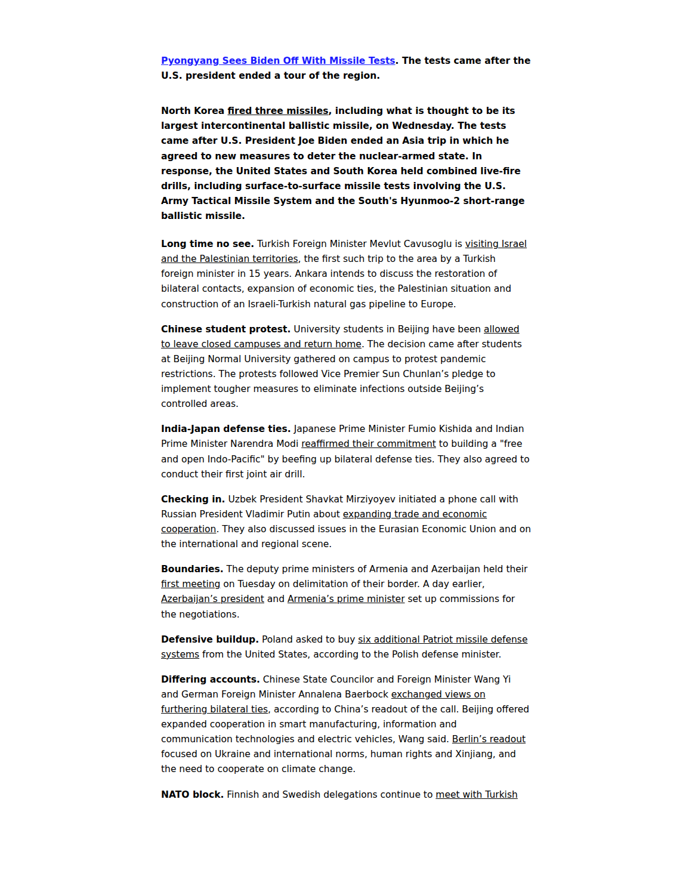Pyongyang Sees Biden Off With Missile Tests. The tests came after the U.S. president ended a tour of the region.
North Korea fired three missiles, including what is thought to be its largest intercontinental ballistic missile, on Wednesday. The tests came after U.S. President Joe Biden ended an Asia trip in which he agreed to new measures to deter the nuclear-armed state. In response, the United States and South Korea held combined live-fire drills, including surface-to-surface missile tests involving the U.S. Army Tactical Missile System and the South's Hyunmoo-2 short-range ballistic missile.
Long time no see. Turkish Foreign Minister Mevlut Cavusoglu is visiting Israel and the Palestinian territories, the first such trip to the area by a Turkish foreign minister in 15 years. Ankara intends to discuss the restoration of bilateral contacts, expansion of economic ties, the Palestinian situation and construction of an Israeli-Turkish natural gas pipeline to Europe.
Chinese student protest. University students in Beijing have been allowed to leave closed campuses and return home. The decision came after students at Beijing Normal University gathered on campus to protest pandemic restrictions. The protests followed Vice Premier Sun Chunlan’s pledge to implement tougher measures to eliminate infections outside Beijing’s controlled areas.
India-Japan defense ties. Japanese Prime Minister Fumio Kishida and Indian Prime Minister Narendra Modi reaffirmed their commitment to building a "free and open Indo-Pacific" by beefing up bilateral defense ties. They also agreed to conduct their first joint air drill.
Checking in. Uzbek President Shavkat Mirziyoyev initiated a phone call with Russian President Vladimir Putin about expanding trade and economic cooperation. They also discussed issues in the Eurasian Economic Union and on the international and regional scene.
Boundaries. The deputy prime ministers of Armenia and Azerbaijan held their first meeting on Tuesday on delimitation of their border. A day earlier, Azerbaijan’s president and Armenia’s prime minister set up commissions for the negotiations.
Defensive buildup. Poland asked to buy six additional Patriot missile defense systems from the United States, according to the Polish defense minister.
Differing accounts. Chinese State Councilor and Foreign Minister Wang Yi and German Foreign Minister Annalena Baerbock exchanged views on furthering bilateral ties, according to China’s readout of the call. Beijing offered expanded cooperation in smart manufacturing, information and communication technologies and electric vehicles, Wang said. Berlin’s readout focused on Ukraine and international norms, human rights and Xinjiang, and the need to cooperate on climate change.
NATO block. Finnish and Swedish delegations continue to meet with Turkish